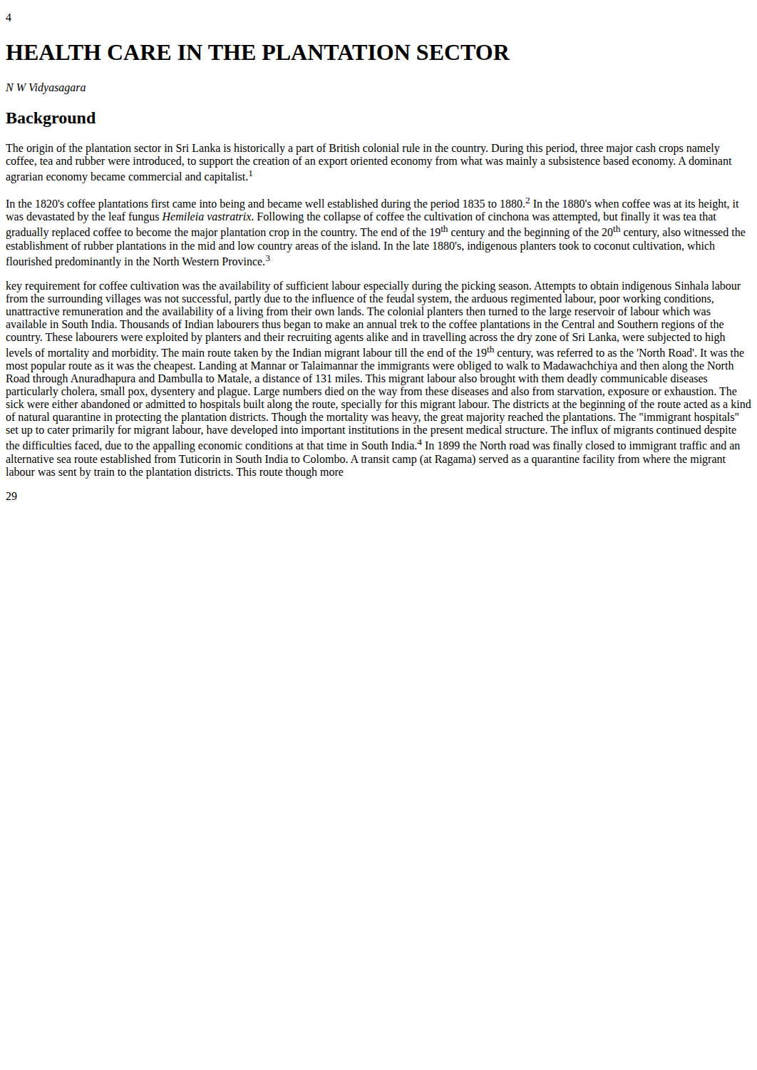4
HEALTH CARE IN THE PLANTATION SECTOR
N W Vidyasagara
Background
The origin of the plantation sector in Sri Lanka is historically a part of British colonial rule in the country. During this period, three major cash crops namely coffee, tea and rubber were introduced, to support the creation of an export oriented economy from what was mainly a subsistence based economy. A dominant agrarian economy became commercial and capitalist.1
In the 1820's coffee plantations first came into being and became well established during the period 1835 to 1880.2 In the 1880's when coffee was at its height, it was devastated by the leaf fungus Hemileia vastratrix. Following the collapse of coffee the cultivation of cinchona was attempted, but finally it was tea that gradually replaced coffee to become the major plantation crop in the country. The end of the 19th century and the beginning of the 20th century, also witnessed the establishment of rubber plantations in the mid and low country areas of the island. In the late 1880's, indigenous planters took to coconut cultivation, which flourished predominantly in the North Western Province.3
key requirement for coffee cultivation was the availability of sufficient labour especially during the picking season. Attempts to obtain indigenous Sinhala labour from the surrounding villages was not successful, partly due to the influence of the feudal system, the arduous regimented labour, poor working conditions, unattractive remuneration and the availability of a living from their own lands. The colonial planters then turned to the large reservoir of labour which was available in South India. Thousands of Indian labourers thus began to make an annual trek to the coffee plantations in the Central and Southern regions of the country. These labourers were exploited by planters and their recruiting agents alike and in travelling across the dry zone of Sri Lanka, were subjected to high levels of mortality and morbidity. The main route taken by the Indian migrant labour till the end of the 19th century, was referred to as the 'North Road'. It was the most popular route as it was the cheapest. Landing at Mannar or Talaimannar the immigrants were obliged to walk to Madawachchiya and then along the North Road through Anuradhapura and Dambulla to Matale, a distance of 131 miles. This migrant labour also brought with them deadly communicable diseases particularly cholera, small pox, dysentery and plague. Large numbers died on the way from these diseases and also from starvation, exposure or exhaustion. The sick were either abandoned or admitted to hospitals built along the route, specially for this migrant labour. The districts at the beginning of the route acted as a kind of natural quarantine in protecting the plantation districts. Though the mortality was heavy, the great majority reached the plantations. The "immigrant hospitals" set up to cater primarily for migrant labour, have developed into important institutions in the present medical structure. The influx of migrants continued despite the difficulties faced, due to the appalling economic conditions at that time in South India.4 In 1899 the North road was finally closed to immigrant traffic and an alternative sea route established from Tuticorin in South India to Colombo. A transit camp (at Ragama) served as a quarantine facility from where the migrant labour was sent by train to the plantation districts. This route though more
29